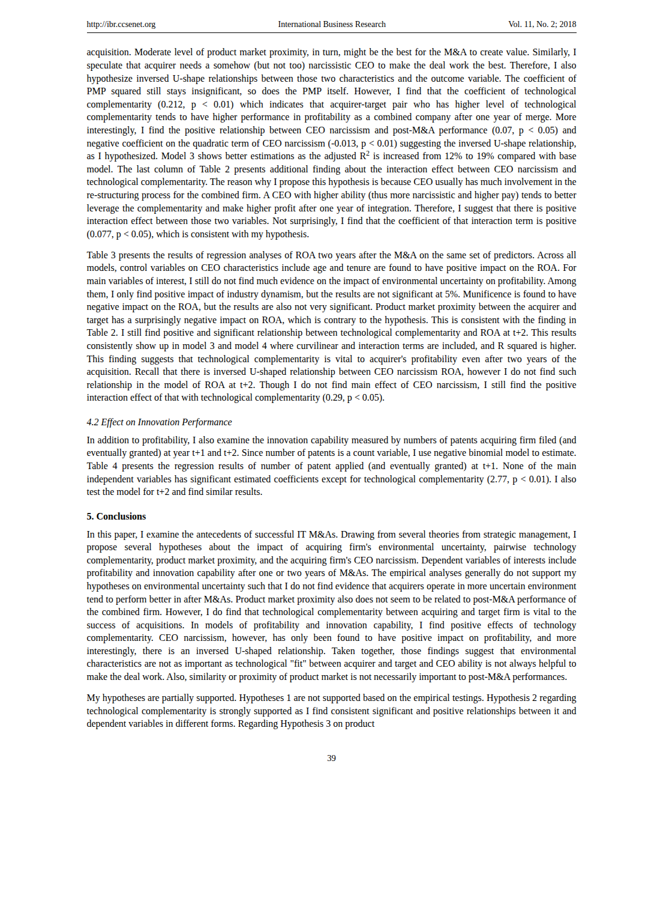http://ibr.ccsenet.org
International Business Research
Vol. 11, No. 2; 2018
acquisition. Moderate level of product market proximity, in turn, might be the best for the M&A to create value. Similarly, I speculate that acquirer needs a somehow (but not too) narcissistic CEO to make the deal work the best. Therefore, I also hypothesize inversed U-shape relationships between those two characteristics and the outcome variable. The coefficient of PMP squared still stays insignificant, so does the PMP itself. However, I find that the coefficient of technological complementarity (0.212, p < 0.01) which indicates that acquirer-target pair who has higher level of technological complementarity tends to have higher performance in profitability as a combined company after one year of merge. More interestingly, I find the positive relationship between CEO narcissism and post-M&A performance (0.07, p < 0.05) and negative coefficient on the quadratic term of CEO narcissism (-0.013, p < 0.01) suggesting the inversed U-shape relationship, as I hypothesized. Model 3 shows better estimations as the adjusted R2 is increased from 12% to 19% compared with base model. The last column of Table 2 presents additional finding about the interaction effect between CEO narcissism and technological complementarity. The reason why I propose this hypothesis is because CEO usually has much involvement in the re-structuring process for the combined firm. A CEO with higher ability (thus more narcissistic and higher pay) tends to better leverage the complementarity and make higher profit after one year of integration. Therefore, I suggest that there is positive interaction effect between those two variables. Not surprisingly, I find that the coefficient of that interaction term is positive (0.077, p < 0.05), which is consistent with my hypothesis.
Table 3 presents the results of regression analyses of ROA two years after the M&A on the same set of predictors. Across all models, control variables on CEO characteristics include age and tenure are found to have positive impact on the ROA. For main variables of interest, I still do not find much evidence on the impact of environmental uncertainty on profitability. Among them, I only find positive impact of industry dynamism, but the results are not significant at 5%. Munificence is found to have negative impact on the ROA, but the results are also not very significant. Product market proximity between the acquirer and target has a surprisingly negative impact on ROA, which is contrary to the hypothesis. This is consistent with the finding in Table 2. I still find positive and significant relationship between technological complementarity and ROA at t+2. This results consistently show up in model 3 and model 4 where curvilinear and interaction terms are included, and R squared is higher. This finding suggests that technological complementarity is vital to acquirer's profitability even after two years of the acquisition. Recall that there is inversed U-shaped relationship between CEO narcissism ROA, however I do not find such relationship in the model of ROA at t+2. Though I do not find main effect of CEO narcissism, I still find the positive interaction effect of that with technological complementarity (0.29, p < 0.05).
4.2 Effect on Innovation Performance
In addition to profitability, I also examine the innovation capability measured by numbers of patents acquiring firm filed (and eventually granted) at year t+1 and t+2. Since number of patents is a count variable, I use negative binomial model to estimate. Table 4 presents the regression results of number of patent applied (and eventually granted) at t+1. None of the main independent variables has significant estimated coefficients except for technological complementarity (2.77, p < 0.01). I also test the model for t+2 and find similar results.
5. Conclusions
In this paper, I examine the antecedents of successful IT M&As. Drawing from several theories from strategic management, I propose several hypotheses about the impact of acquiring firm's environmental uncertainty, pairwise technology complementarity, product market proximity, and the acquiring firm's CEO narcissism. Dependent variables of interests include profitability and innovation capability after one or two years of M&As. The empirical analyses generally do not support my hypotheses on environmental uncertainty such that I do not find evidence that acquirers operate in more uncertain environment tend to perform better in after M&As. Product market proximity also does not seem to be related to post-M&A performance of the combined firm. However, I do find that technological complementarity between acquiring and target firm is vital to the success of acquisitions. In models of profitability and innovation capability, I find positive effects of technology complementarity. CEO narcissism, however, has only been found to have positive impact on profitability, and more interestingly, there is an inversed U-shaped relationship. Taken together, those findings suggest that environmental characteristics are not as important as technological "fit" between acquirer and target and CEO ability is not always helpful to make the deal work. Also, similarity or proximity of product market is not necessarily important to post-M&A performances.
My hypotheses are partially supported. Hypotheses 1 are not supported based on the empirical testings. Hypothesis 2 regarding technological complementarity is strongly supported as I find consistent significant and positive relationships between it and dependent variables in different forms. Regarding Hypothesis 3 on product
39